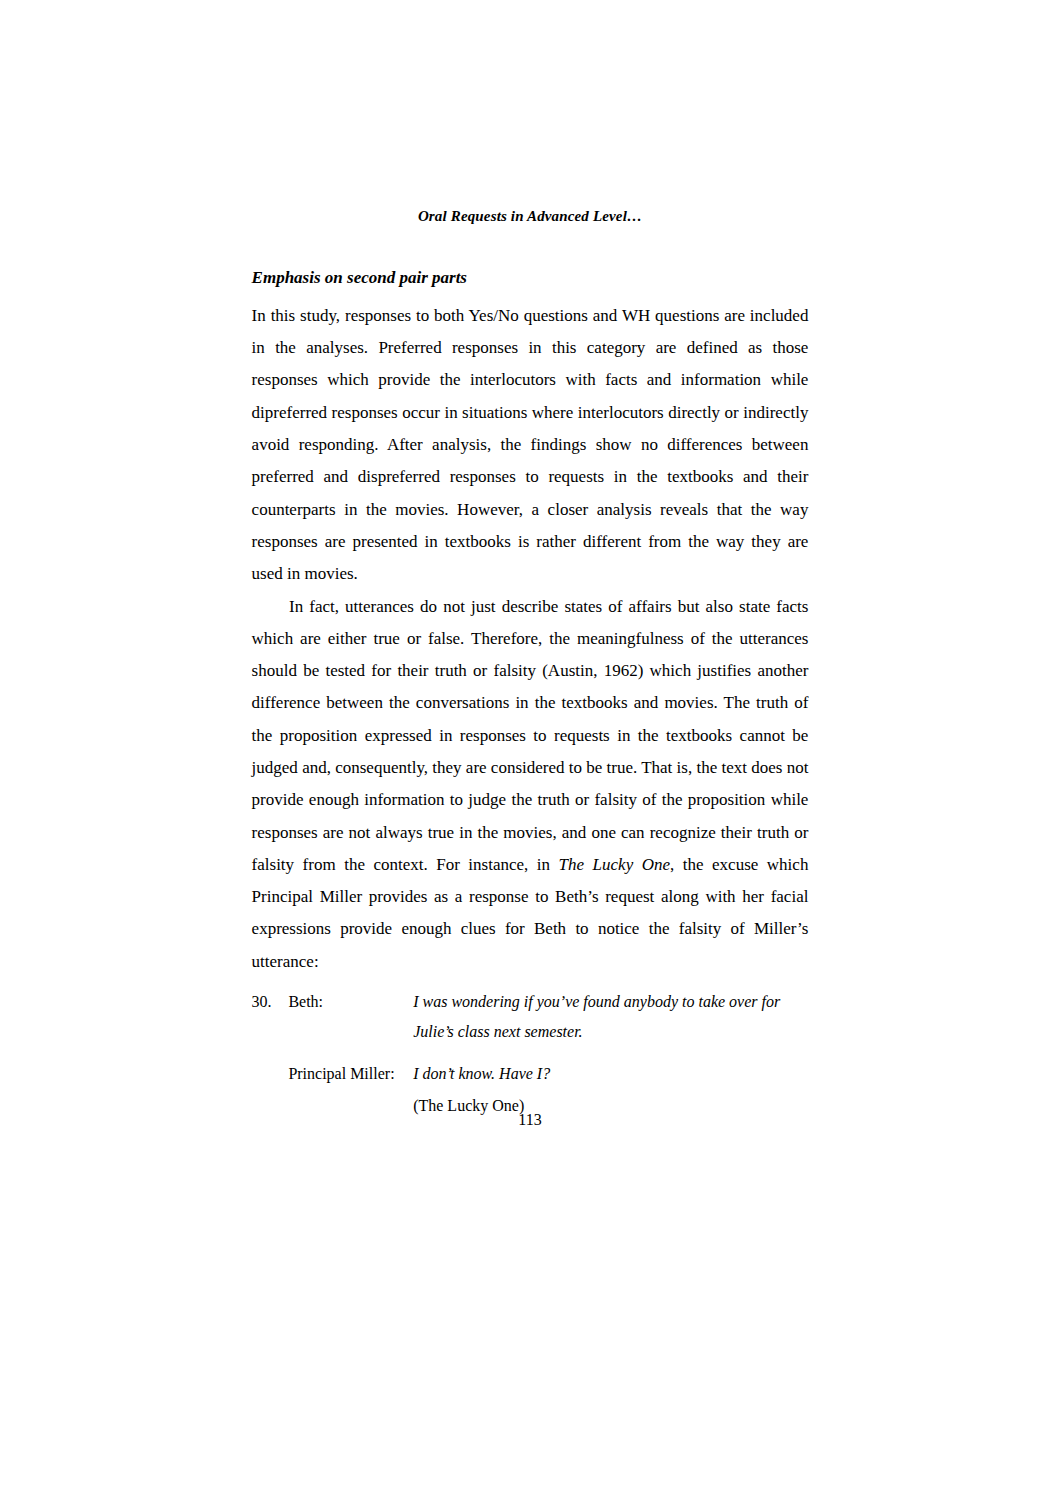Oral Requests in Advanced Level…
Emphasis on second pair parts
In this study, responses to both Yes/No questions and WH questions are included in the analyses. Preferred responses in this category are defined as those responses which provide the interlocutors with facts and information while dipreferred responses occur in situations where interlocutors directly or indirectly avoid responding. After analysis, the findings show no differences between preferred and dispreferred responses to requests in the textbooks and their counterparts in the movies. However, a closer analysis reveals that the way responses are presented in textbooks is rather different from the way they are used in movies.
In fact, utterances do not just describe states of affairs but also state facts which are either true or false. Therefore, the meaningfulness of the utterances should be tested for their truth or falsity (Austin, 1962) which justifies another difference between the conversations in the textbooks and movies. The truth of the proposition expressed in responses to requests in the textbooks cannot be judged and, consequently, they are considered to be true. That is, the text does not provide enough information to judge the truth or falsity of the proposition while responses are not always true in the movies, and one can recognize their truth or falsity from the context. For instance, in The Lucky One, the excuse which Principal Miller provides as a response to Beth’s request along with her facial expressions provide enough clues for Beth to notice the falsity of Miller’s utterance:
30.
Beth:
I was wondering if you’ve found anybody to take over for Julie’s class next semester.
Principal Miller:
I don’t know. Have I?
(The Lucky One)
113